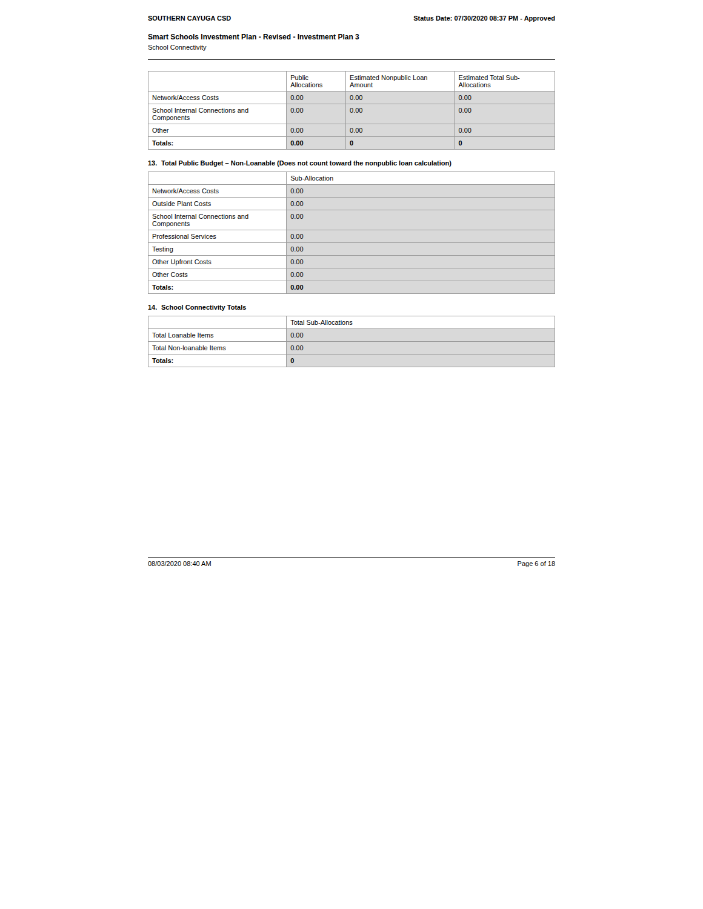SOUTHERN CAYUGA CSD
Status Date: 07/30/2020 08:37 PM - Approved
Smart Schools Investment Plan - Revised - Investment Plan 3
School Connectivity
| | Public Allocations | Estimated Nonpublic Loan Amount | Estimated Total Sub-Allocations |
| --- | --- | --- | --- |
| Network/Access Costs | 0.00 | 0.00 | 0.00 |
| School Internal Connections and Components | 0.00 | 0.00 | 0.00 |
| Other | 0.00 | 0.00 | 0.00 |
| Totals: | 0.00 | 0 | 0 |
13. Total Public Budget – Non-Loanable (Does not count toward the nonpublic loan calculation)
| | Sub-Allocation |
| --- | --- |
| Network/Access Costs | 0.00 |
| Outside Plant Costs | 0.00 |
| School Internal Connections and Components | 0.00 |
| Professional Services | 0.00 |
| Testing | 0.00 |
| Other Upfront Costs | 0.00 |
| Other Costs | 0.00 |
| Totals: | 0.00 |
14. School Connectivity Totals
| | Total Sub-Allocations |
| --- | --- |
| Total Loanable Items | 0.00 |
| Total Non-loanable Items | 0.00 |
| Totals: | 0 |
08/03/2020 08:40 AM
Page 6 of 18